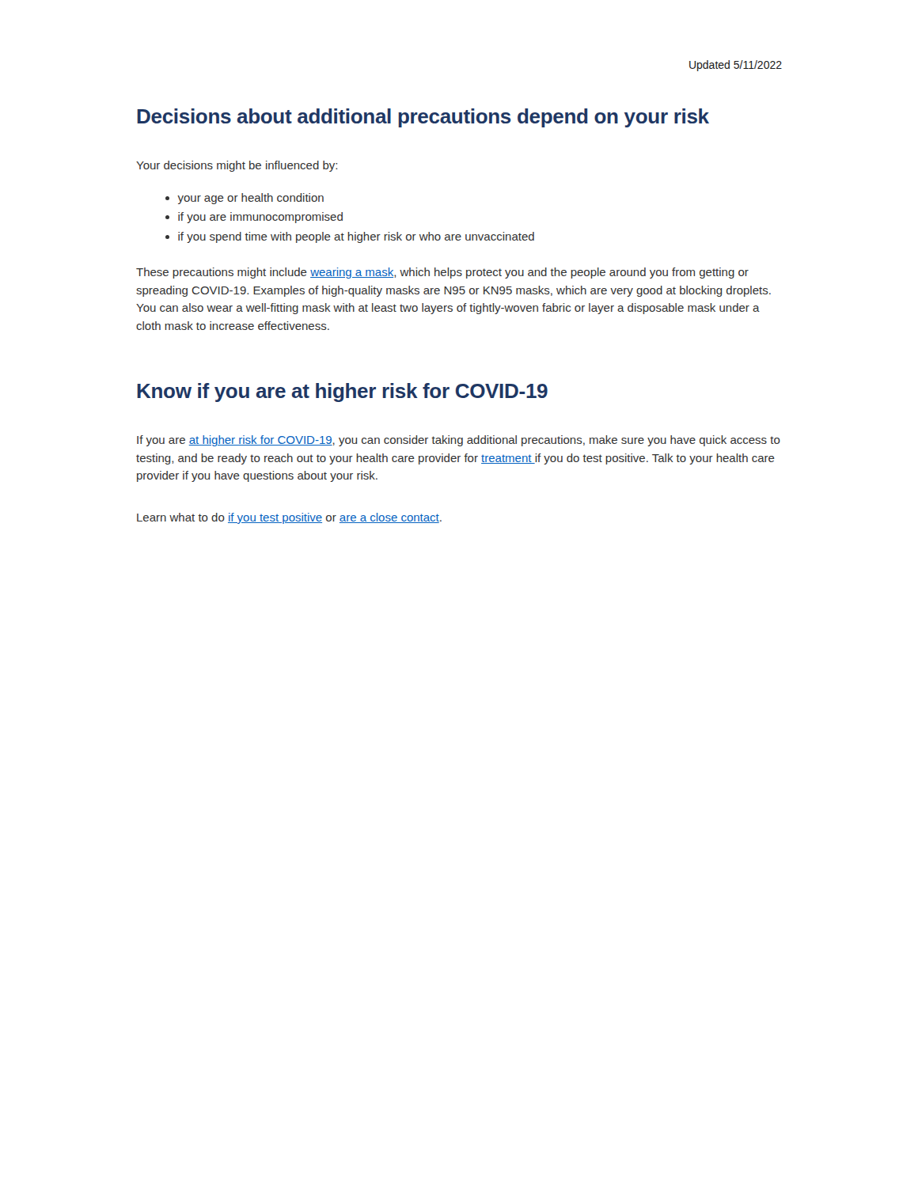Updated 5/11/2022
Decisions about additional precautions depend on your risk
Your decisions might be influenced by:
your age or health condition
if you are immunocompromised
if you spend time with people at higher risk or who are unvaccinated
These precautions might include wearing a mask, which helps protect you and the people around you from getting or spreading COVID-19. Examples of high-quality masks are N95 or KN95 masks, which are very good at blocking droplets. You can also wear a well-fitting mask with at least two layers of tightly-woven fabric or layer a disposable mask under a cloth mask to increase effectiveness.
Know if you are at higher risk for COVID-19
If you are at higher risk for COVID-19, you can consider taking additional precautions, make sure you have quick access to testing, and be ready to reach out to your health care provider for treatment if you do test positive. Talk to your health care provider if you have questions about your risk.
Learn what to do if you test positive or are a close contact.